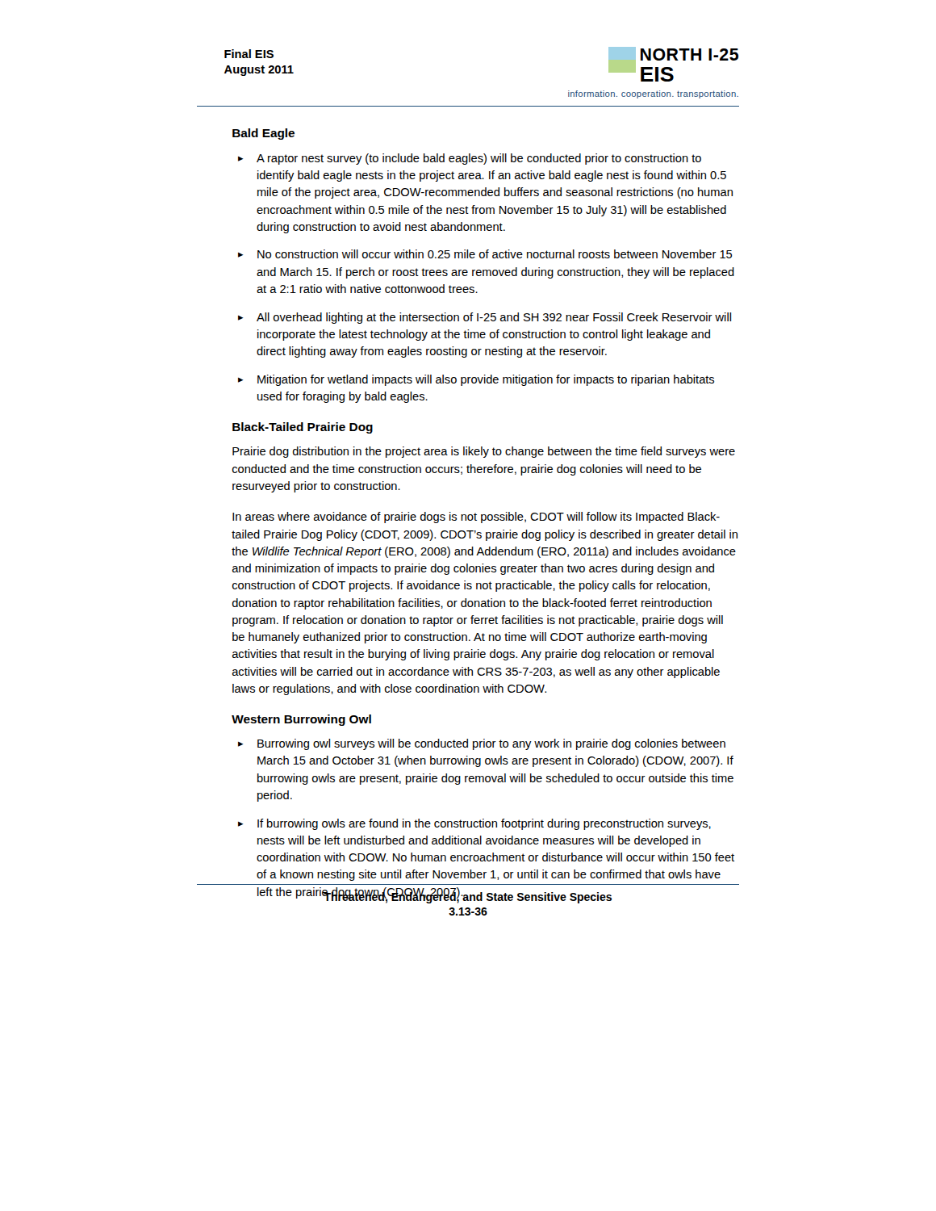Final EIS
August 2011
NORTH I-25
EIS
information. cooperation. transportation.
Bald Eagle
A raptor nest survey (to include bald eagles) will be conducted prior to construction to identify bald eagle nests in the project area. If an active bald eagle nest is found within 0.5 mile of the project area, CDOW-recommended buffers and seasonal restrictions (no human encroachment within 0.5 mile of the nest from November 15 to July 31) will be established during construction to avoid nest abandonment.
No construction will occur within 0.25 mile of active nocturnal roosts between November 15 and March 15. If perch or roost trees are removed during construction, they will be replaced at a 2:1 ratio with native cottonwood trees.
All overhead lighting at the intersection of I-25 and SH 392 near Fossil Creek Reservoir will incorporate the latest technology at the time of construction to control light leakage and direct lighting away from eagles roosting or nesting at the reservoir.
Mitigation for wetland impacts will also provide mitigation for impacts to riparian habitats used for foraging by bald eagles.
Black-Tailed Prairie Dog
Prairie dog distribution in the project area is likely to change between the time field surveys were conducted and the time construction occurs; therefore, prairie dog colonies will need to be resurveyed prior to construction.
In areas where avoidance of prairie dogs is not possible, CDOT will follow its Impacted Black-tailed Prairie Dog Policy (CDOT, 2009). CDOT’s prairie dog policy is described in greater detail in the Wildlife Technical Report (ERO, 2008) and Addendum (ERO, 2011a) and includes avoidance and minimization of impacts to prairie dog colonies greater than two acres during design and construction of CDOT projects. If avoidance is not practicable, the policy calls for relocation, donation to raptor rehabilitation facilities, or donation to the black-footed ferret reintroduction program. If relocation or donation to raptor or ferret facilities is not practicable, prairie dogs will be humanely euthanized prior to construction. At no time will CDOT authorize earth-moving activities that result in the burying of living prairie dogs. Any prairie dog relocation or removal activities will be carried out in accordance with CRS 35-7-203, as well as any other applicable laws or regulations, and with close coordination with CDOW.
Western Burrowing Owl
Burrowing owl surveys will be conducted prior to any work in prairie dog colonies between March 15 and October 31 (when burrowing owls are present in Colorado) (CDOW, 2007). If burrowing owls are present, prairie dog removal will be scheduled to occur outside this time period.
If burrowing owls are found in the construction footprint during preconstruction surveys, nests will be left undisturbed and additional avoidance measures will be developed in coordination with CDOW. No human encroachment or disturbance will occur within 150 feet of a known nesting site until after November 1, or until it can be confirmed that owls have left the prairie dog town (CDOW, 2007).
Threatened, Endangered, and State Sensitive Species
3.13-36